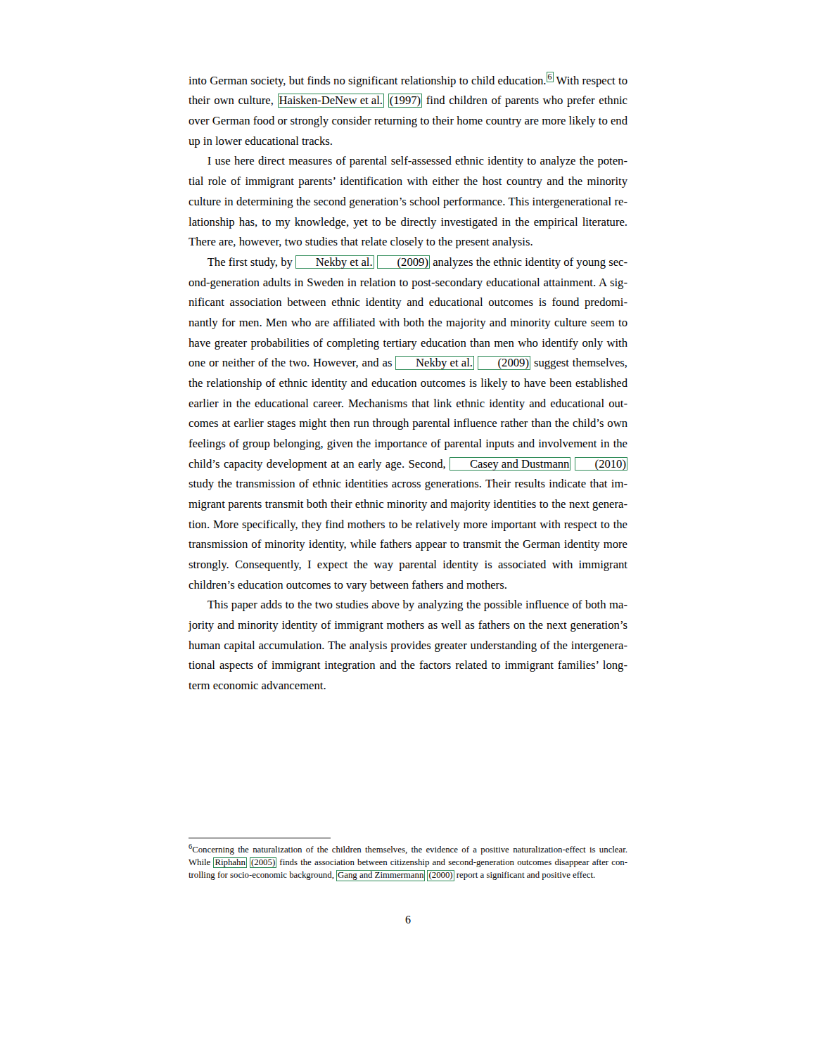into German society, but finds no significant relationship to child education.6 With respect to their own culture, Haisken-DeNew et al. (1997) find children of parents who prefer ethnic over German food or strongly consider returning to their home country are more likely to end up in lower educational tracks.
I use here direct measures of parental self-assessed ethnic identity to analyze the potential role of immigrant parents’ identification with either the host country and the minority culture in determining the second generation’s school performance. This intergenerational relationship has, to my knowledge, yet to be directly investigated in the empirical literature. There are, however, two studies that relate closely to the present analysis.
The first study, by Nekby et al. (2009) analyzes the ethnic identity of young second-generation adults in Sweden in relation to post-secondary educational attainment. A significant association between ethnic identity and educational outcomes is found predominantly for men. Men who are affiliated with both the majority and minority culture seem to have greater probabilities of completing tertiary education than men who identify only with one or neither of the two. However, and as Nekby et al. (2009) suggest themselves, the relationship of ethnic identity and education outcomes is likely to have been established earlier in the educational career. Mechanisms that link ethnic identity and educational outcomes at earlier stages might then run through parental influence rather than the child’s own feelings of group belonging, given the importance of parental inputs and involvement in the child’s capacity development at an early age. Second, Casey and Dustmann (2010) study the transmission of ethnic identities across generations. Their results indicate that immigrant parents transmit both their ethnic minority and majority identities to the next generation. More specifically, they find mothers to be relatively more important with respect to the transmission of minority identity, while fathers appear to transmit the German identity more strongly. Consequently, I expect the way parental identity is associated with immigrant children’s education outcomes to vary between fathers and mothers.
This paper adds to the two studies above by analyzing the possible influence of both majority and minority identity of immigrant mothers as well as fathers on the next generation’s human capital accumulation. The analysis provides greater understanding of the intergenerational aspects of immigrant integration and the factors related to immigrant families’ long-term economic advancement.
6Concerning the naturalization of the children themselves, the evidence of a positive naturalization-effect is unclear. While Riphahn (2005) finds the association between citizenship and second-generation outcomes disappear after controlling for socio-economic background, Gang and Zimmermann (2000) report a significant and positive effect.
6